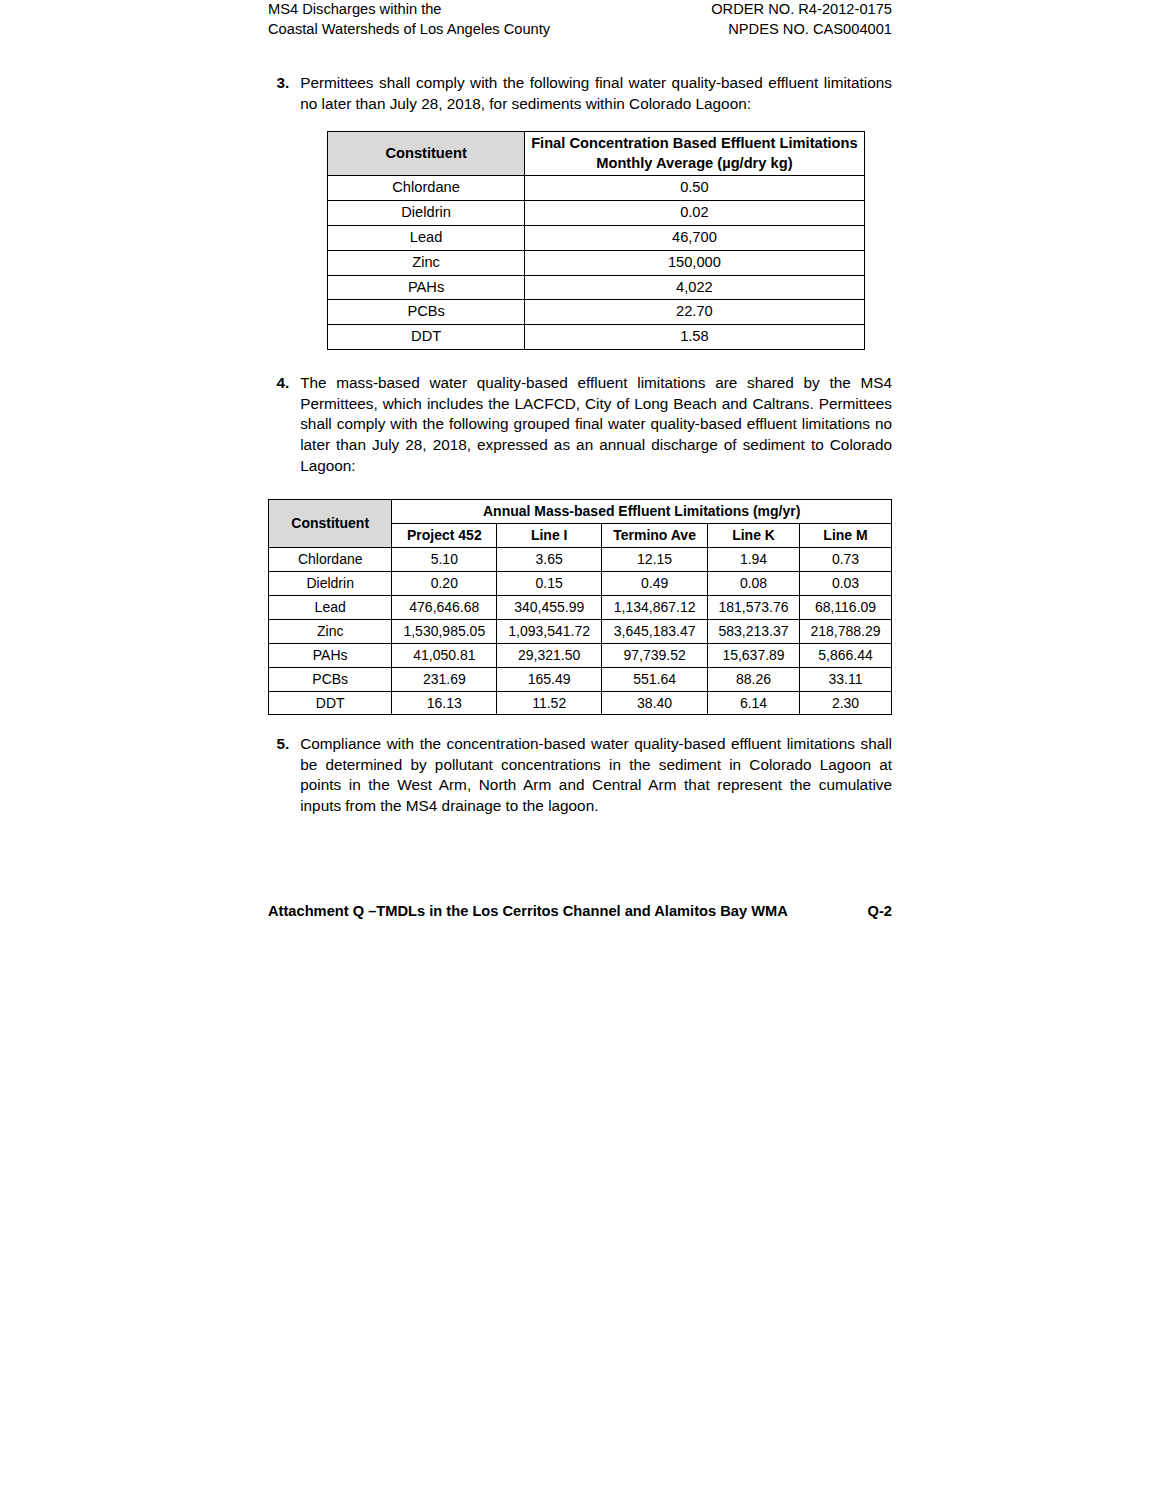| MS4 Discharges within the | ORDER NO. R4-2012-0175 |
| Coastal Watersheds of Los Angeles County | NPDES NO. CAS004001 |
3.
Permittees shall comply with the following final water quality-based effluent limitations no later than July 28, 2018, for sediments within Colorado Lagoon:
| Constituent | Final Concentration Based Effluent Limitations Monthly Average (µg/dry kg) |
| --- | --- |
| Chlordane | 0.50 |
| Dieldrin | 0.02 |
| Lead | 46,700 |
| Zinc | 150,000 |
| PAHs | 4,022 |
| PCBs | 22.70 |
| DDT | 1.58 |
4.
The mass-based water quality-based effluent limitations are shared by the MS4 Permittees, which includes the LACFCD, City of Long Beach and Caltrans. Permittees shall comply with the following grouped final water quality-based effluent limitations no later than July 28, 2018, expressed as an annual discharge of sediment to Colorado Lagoon:
| Constituent | Annual Mass-based Effluent Limitations (mg/yr) |
| --- | --- |
| Project 452 | Line I | Termino Ave | Line K | Line M |
| Chlordane | 5.10 | 3.65 | 12.15 | 1.94 | 0.73 |
| Dieldrin | 0.20 | 0.15 | 0.49 | 0.08 | 0.03 |
| Lead | 476,646.68 | 340,455.99 | 1,134,867.12 | 181,573.76 | 68,116.09 |
| Zinc | 1,530,985.05 | 1,093,541.72 | 3,645,183.47 | 583,213.37 | 218,788.29 |
| PAHs | 41,050.81 | 29,321.50 | 97,739.52 | 15,637.89 | 5,866.44 |
| PCBs | 231.69 | 165.49 | 551.64 | 88.26 | 33.11 |
| DDT | 16.13 | 11.52 | 38.40 | 6.14 | 2.30 |
5.
Compliance with the concentration-based water quality-based effluent limitations shall be determined by pollutant concentrations in the sediment in Colorado Lagoon at points in the West Arm, North Arm and Central Arm that represent the cumulative inputs from the MS4 drainage to the lagoon.
| Attachment Q –TMDLs in the Los Cerritos Channel and Alamitos Bay WMA | Q-2 |